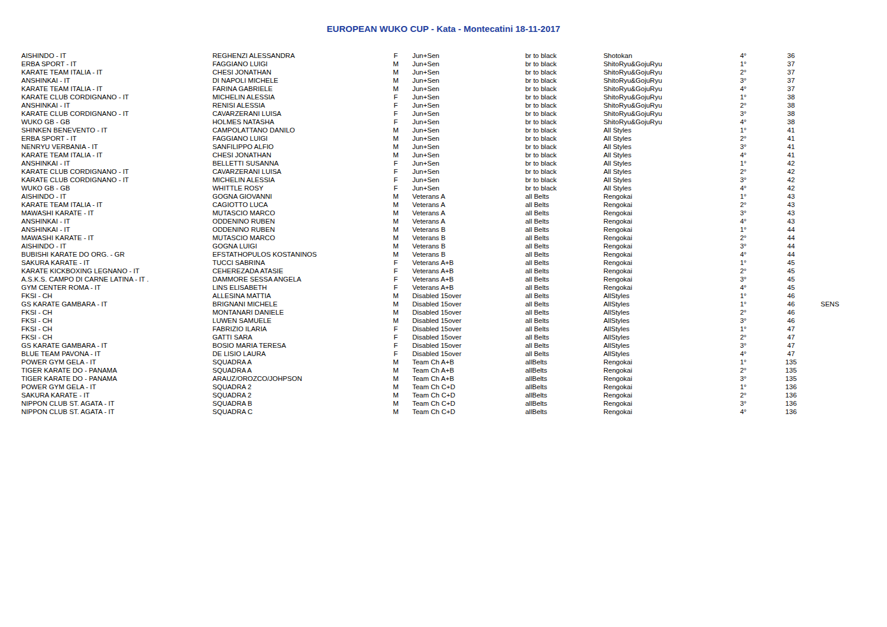EUROPEAN WUKO CUP - Kata - Montecatini 18-11-2017
| AISHINDO - IT | REGHENZI ALESSANDRA | F | Jun+Sen | br to black | Shotokan | 4° | 36 | |
| ERBA SPORT - IT | FAGGIANO LUIGI | M | Jun+Sen | br to black | ShitoRyu&GojuRyu | 1° | 37 | |
| KARATE TEAM ITALIA - IT | CHESI JONATHAN | M | Jun+Sen | br to black | ShitoRyu&GojuRyu | 2° | 37 | |
| ANSHINKAI - IT | DI NAPOLI MICHELE | M | Jun+Sen | br to black | ShitoRyu&GojuRyu | 3° | 37 | |
| KARATE TEAM ITALIA - IT | FARINA GABRIELE | M | Jun+Sen | br to black | ShitoRyu&GojuRyu | 4° | 37 | |
| KARATE CLUB CORDIGNANO - IT | MICHELIN ALESSIA | F | Jun+Sen | br to black | ShitoRyu&GojuRyu | 1° | 38 | |
| ANSHINKAI - IT | RENISI ALESSIA | F | Jun+Sen | br to black | ShitoRyu&GojuRyu | 2° | 38 | |
| KARATE CLUB CORDIGNANO - IT | CAVARZERANI LUISA | F | Jun+Sen | br to black | ShitoRyu&GojuRyu | 3° | 38 | |
| WUKO GB - GB | HOLMES NATASHA | F | Jun+Sen | br to black | ShitoRyu&GojuRyu | 4° | 38 | |
| SHINKEN BENEVENTO - IT | CAMPOLATTANO DANILO | M | Jun+Sen | br to black | All Styles | 1° | 41 | |
| ERBA SPORT - IT | FAGGIANO LUIGI | M | Jun+Sen | br to black | All Styles | 2° | 41 | |
| NENRYU VERBANIA - IT | SANFILIPPO ALFIO | M | Jun+Sen | br to black | All Styles | 3° | 41 | |
| KARATE TEAM ITALIA - IT | CHESI JONATHAN | M | Jun+Sen | br to black | All Styles | 4° | 41 | |
| ANSHINKAI - IT | BELLETTI SUSANNA | F | Jun+Sen | br to black | All Styles | 1° | 42 | |
| KARATE CLUB CORDIGNANO - IT | CAVARZERANI LUISA | F | Jun+Sen | br to black | All Styles | 2° | 42 | |
| KARATE CLUB CORDIGNANO - IT | MICHELIN ALESSIA | F | Jun+Sen | br to black | All Styles | 3° | 42 | |
| WUKO GB - GB | WHITTLE ROSY | F | Jun+Sen | br to black | All Styles | 4° | 42 | |
| AISHINDO - IT | GOGNA GIOVANNI | M | Veterans A | all Belts | Rengokai | 1° | 43 | |
| KARATE TEAM ITALIA - IT | CAGIOTTO LUCA | M | Veterans A | all Belts | Rengokai | 2° | 43 | |
| MAWASHI KARATE - IT | MUTASCIO MARCO | M | Veterans A | all Belts | Rengokai | 3° | 43 | |
| ANSHINKAI - IT | ODDENINO RUBEN | M | Veterans A | all Belts | Rengokai | 4° | 43 | |
| ANSHINKAI - IT | ODDENINO RUBEN | M | Veterans B | all Belts | Rengokai | 1° | 44 | |
| MAWASHI KARATE - IT | MUTASCIO MARCO | M | Veterans B | all Belts | Rengokai | 2° | 44 | |
| AISHINDO - IT | GOGNA LUIGI | M | Veterans B | all Belts | Rengokai | 3° | 44 | |
| BUBISHI KARATE DO ORG. - GR | EFSTATHOPULOS KOSTANINOS | M | Veterans B | all Belts | Rengokai | 4° | 44 | |
| SAKURA KARATE - IT | TUCCI SABRINA | F | Veterans A+B | all Belts | Rengokai | 1° | 45 | |
| KARATE KICKBOXING LEGNANO - IT | CEHEREZADA ATASIE | F | Veterans A+B | all Belts | Rengokai | 2° | 45 | |
| A.S.K.S. CAMPO DI CARNE LATINA - IT . | DAMMORE SESSA ANGELA | F | Veterans A+B | all Belts | Rengokai | 3° | 45 | |
| GYM CENTER ROMA - IT | LINS ELISABETH | F | Veterans A+B | all Belts | Rengokai | 4° | 45 | |
| FKSI - CH | ALLESINA MATTIA | M | Disabled 15over | all Belts | AllStyles | 1° | 46 | |
| GS KARATE GAMBARA - IT | BRIGNANI MICHELE | M | Disabled 15over | all Belts | AllStyles | 1° | 46 | SENS |
| FKSI - CH | MONTANARI DANIELE | M | Disabled 15over | all Belts | AllStyles | 2° | 46 | |
| FKSI - CH | LUWEN SAMUELE | M | Disabled 15over | all Belts | AllStyles | 3° | 46 | |
| FKSI - CH | FABRIZIO ILARIA | F | Disabled 15over | all Belts | AllStyles | 1° | 47 | |
| FKSI - CH | GATTI SARA | F | Disabled 15over | all Belts | AllStyles | 2° | 47 | |
| GS KARATE GAMBARA - IT | BOSIO MARIA TERESA | F | Disabled 15over | all Belts | AllStyles | 3° | 47 | |
| BLUE TEAM PAVONA - IT | DE LISIO LAURA | F | Disabled 15over | all Belts | AllStyles | 4° | 47 | |
| POWER GYM GELA - IT | SQUADRA A | M | Team Ch A+B | allBelts | Rengokai | 1° | 135 | |
| TIGER KARATE DO - PANAMA | SQUADRA A | M | Team Ch A+B | allBelts | Rengokai | 2° | 135 | |
| TIGER KARATE DO - PANAMA | ARAUZ/OROZCO/JOHPSON | M | Team Ch A+B | allBelts | Rengokai | 3° | 135 | |
| POWER GYM GELA - IT | SQUADRA 2 | M | Team Ch C+D | allBelts | Rengokai | 1° | 136 | |
| SAKURA KARATE - IT | SQUADRA 2 | M | Team Ch C+D | allBelts | Rengokai | 2° | 136 | |
| NIPPON CLUB ST. AGATA - IT | SQUADRA B | M | Team Ch C+D | allBelts | Rengokai | 3° | 136 | |
| NIPPON CLUB ST. AGATA - IT | SQUADRA C | M | Team Ch C+D | allBelts | Rengokai | 4° | 136 | |